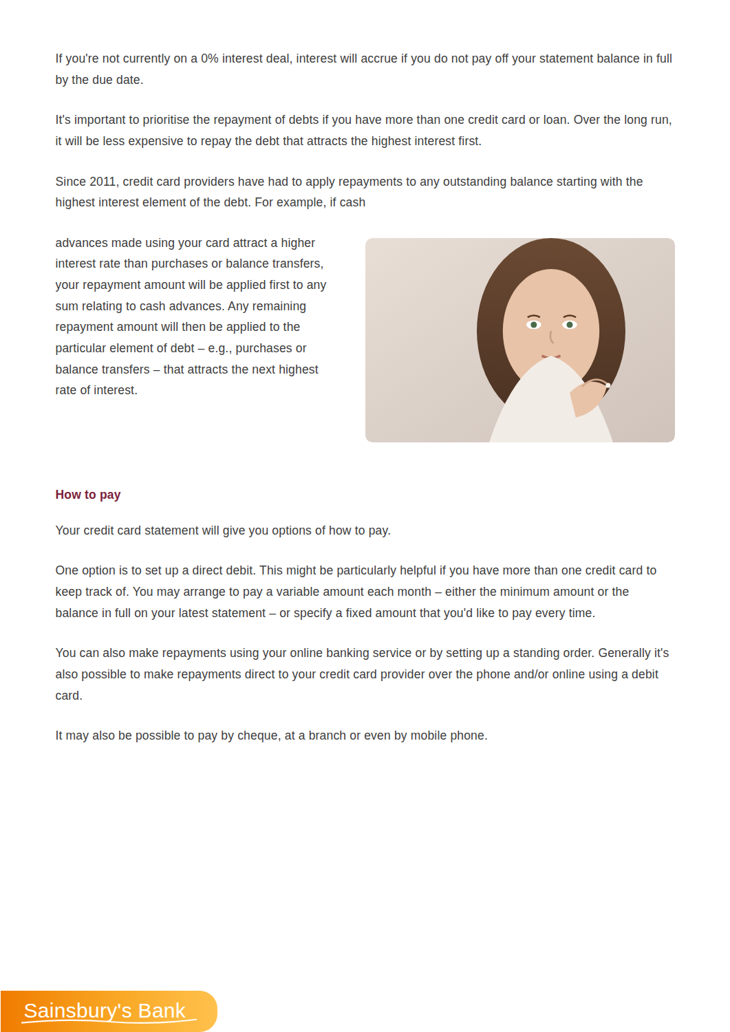If you're not currently on a 0% interest deal, interest will accrue if you do not pay off your statement balance in full by the due date.
It's important to prioritise the repayment of debts if you have more than one credit card or loan. Over the long run, it will be less expensive to repay the debt that attracts the highest interest first.
Since 2011, credit card providers have had to apply repayments to any outstanding balance starting with the highest interest element of the debt. For example, if cash
advances made using your card attract a higher interest rate than purchases or balance transfers, your repayment amount will be applied first to any sum relating to cash advances. Any remaining repayment amount will then be applied to the particular element of debt – e.g., purchases or balance transfers – that attracts the next highest rate of interest.
How to pay
Your credit card statement will give you options of how to pay.
One option is to set up a direct debit. This might be particularly helpful if you have more than one credit card to keep track of. You may arrange to pay a variable amount each month – either the minimum amount or the balance in full on your latest statement – or specify a fixed amount that you'd like to pay every time.
You can also make repayments using your online banking service or by setting up a standing order. Generally it's also possible to make repayments direct to your credit card provider over the phone and/or online using a debit card.
It may also be possible to pay by cheque, at a branch or even by mobile phone.
Sainsbury's Bank